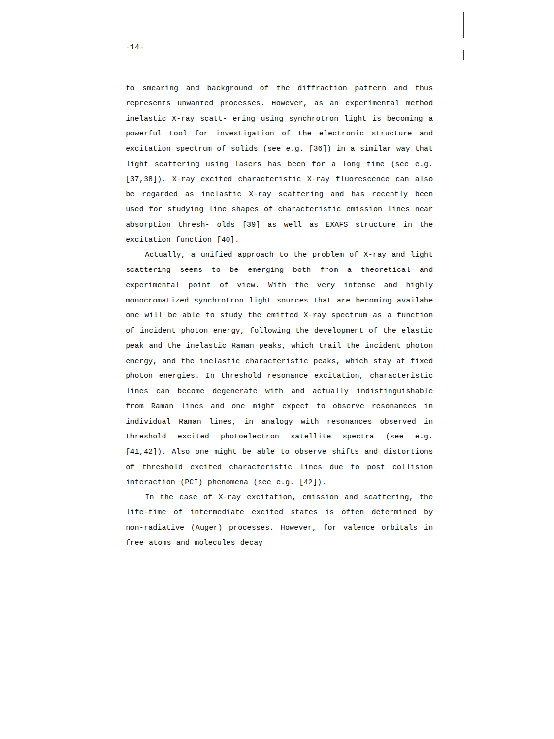-14-
to smearing and background of the diffraction pattern and thus represents unwanted processes. However, as an experimental method inelastic X-ray scatt- ering using synchrotron light is becoming a powerful tool for investigation of the electronic structure and excitation spectrum of solids (see e.g. [36]) in a similar way that light scattering using lasers has been for a long time (see e.g. [37,38]). X-ray excited characteristic X-ray fluorescence can also be regarded as inelastic X-ray scattering and has recently been used for studying line shapes of characteristic emission lines near absorption thresh- olds [39] as well as EXAFS structure in the excitation function [40].
Actually, a unified approach to the problem of X-ray and light scattering seems to be emerging both from a theoretical and experimental point of view. With the very intense and highly monocromatized synchrotron light sources that are becoming availabe one will be able to study the emitted X-ray spectrum as a function of incident photon energy, following the development of the elastic peak and the inelastic Raman peaks, which trail the incident photon energy, and the inelastic characteristic peaks, which stay at fixed photon energies. In threshold resonance excitation, characteristic lines can become degenerate with and actually indistinguishable from Raman lines and one might expect to observe resonances in individual Raman lines, in analogy with resonances observed in threshold excited photoelectron satellite spectra (see e.g. [41,42]). Also one might be able to observe shifts and distortions of threshold excited characteristic lines due to post collision interaction (PCI) phenomena (see e.g. [42]).
In the case of X-ray excitation, emission and scattering, the life-time of intermediate excited states is often determined by non-radiative (Auger) processes. However, for valence orbitals in free atoms and molecules decay